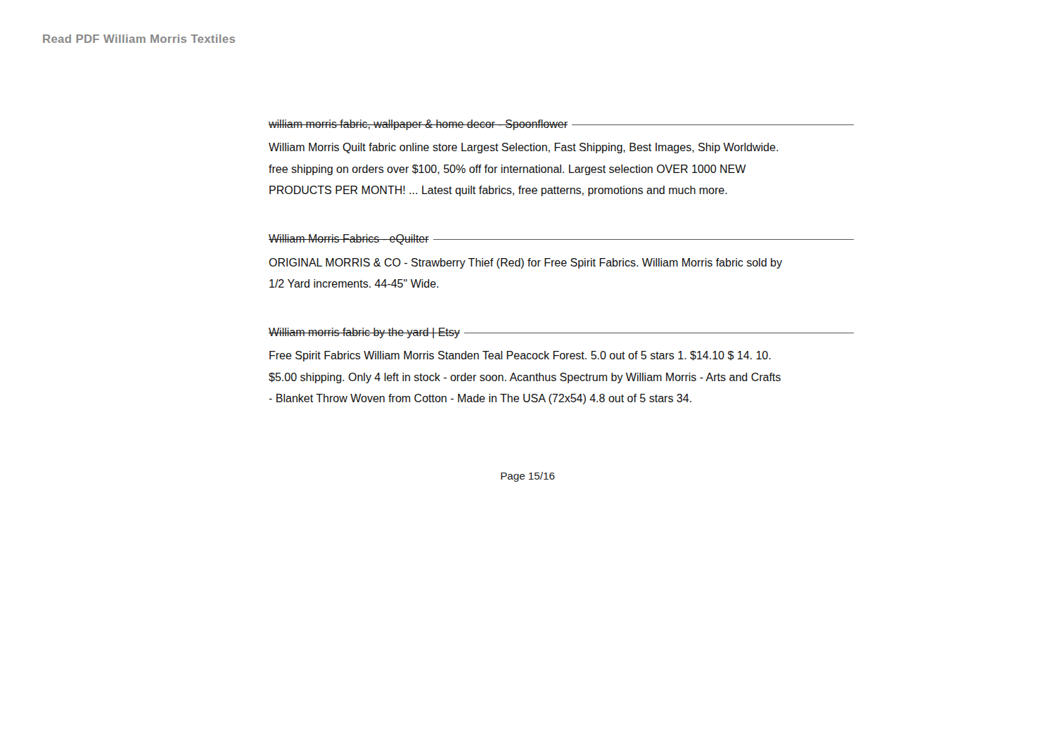Read PDF William Morris Textiles
william morris fabric, wallpaper & home decor - Spoonflower
William Morris Quilt fabric online store Largest Selection, Fast Shipping, Best Images, Ship Worldwide. free shipping on orders over $100, 50% off for international. Largest selection OVER 1000 NEW PRODUCTS PER MONTH! ... Latest quilt fabrics, free patterns, promotions and much more.
William Morris Fabrics - eQuilter
ORIGINAL MORRIS & CO - Strawberry Thief (Red) for Free Spirit Fabrics. William Morris fabric sold by 1/2 Yard increments. 44-45" Wide.
William morris fabric by the yard | Etsy
Free Spirit Fabrics William Morris Standen Teal Peacock Forest. 5.0 out of 5 stars 1. $14.10 $ 14. 10. $5.00 shipping. Only 4 left in stock - order soon. Acanthus Spectrum by William Morris - Arts and Crafts - Blanket Throw Woven from Cotton - Made in The USA (72x54) 4.8 out of 5 stars 34.
Page 15/16